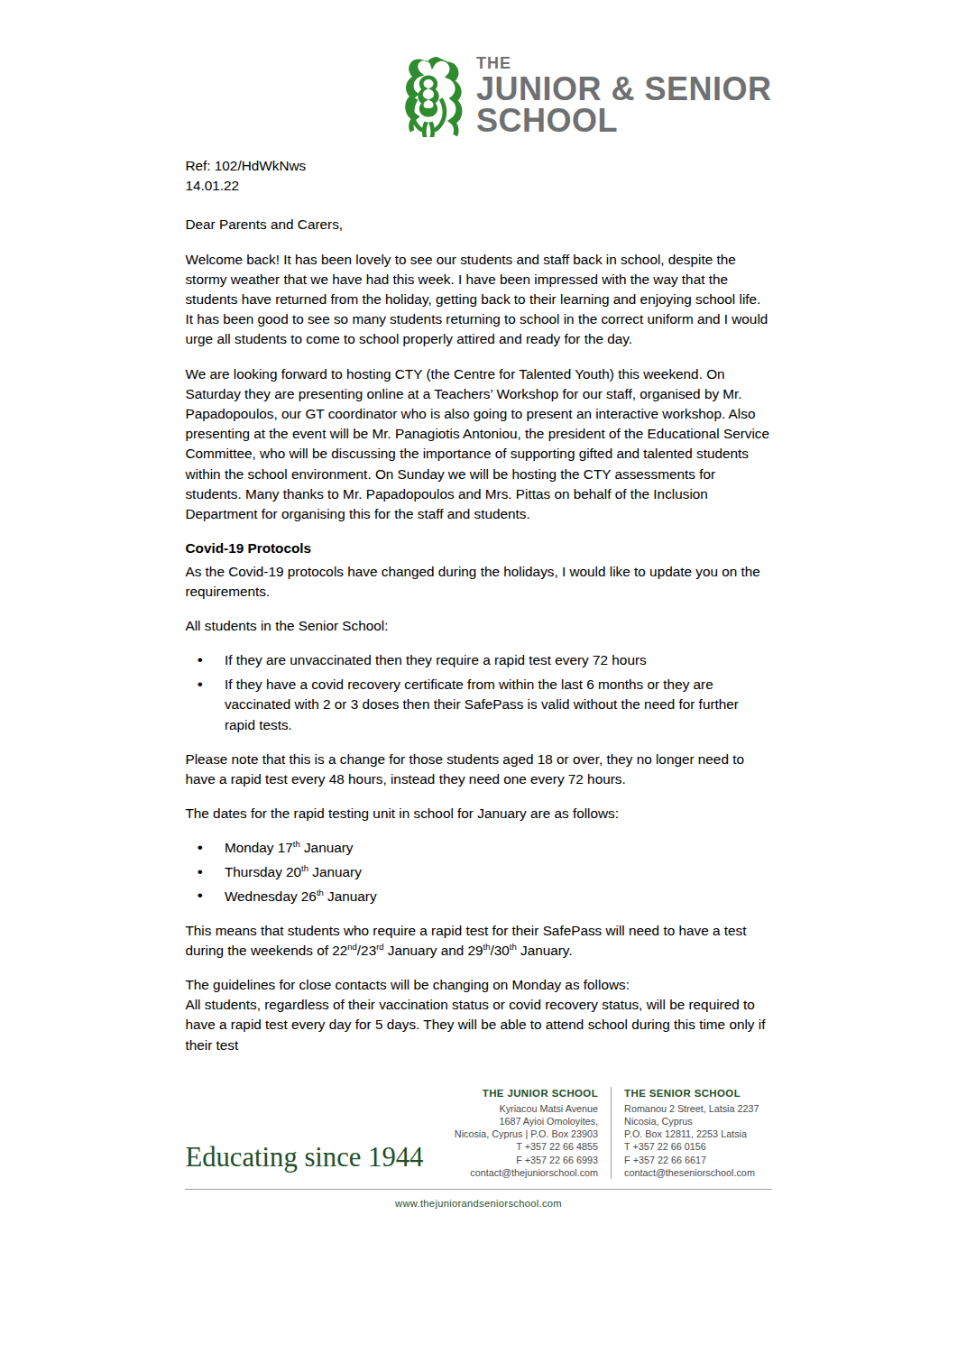The Junior & Senior School
Ref: 102/HdWkNws
14.01.22
Dear Parents and Carers,
Welcome back! It has been lovely to see our students and staff back in school, despite the stormy weather that we have had this week. I have been impressed with the way that the students have returned from the holiday, getting back to their learning and enjoying school life. It has been good to see so many students returning to school in the correct uniform and I would urge all students to come to school properly attired and ready for the day.
We are looking forward to hosting CTY (the Centre for Talented Youth) this weekend. On Saturday they are presenting online at a Teachers’ Workshop for our staff, organised by Mr. Papadopoulos, our GT coordinator who is also going to present an interactive workshop. Also presenting at the event will be Mr. Panagiotis Antoniou, the president of the Educational Service Committee, who will be discussing the importance of supporting gifted and talented students within the school environment. On Sunday we will be hosting the CTY assessments for students. Many thanks to Mr. Papadopoulos and Mrs. Pittas on behalf of the Inclusion Department for organising this for the staff and students.
Covid-19 Protocols
As the Covid-19 protocols have changed during the holidays, I would like to update you on the requirements.
All students in the Senior School:
If they are unvaccinated then they require a rapid test every 72 hours
If they have a covid recovery certificate from within the last 6 months or they are vaccinated with 2 or 3 doses then their SafePass is valid without the need for further rapid tests.
Please note that this is a change for those students aged 18 or over, they no longer need to have a rapid test every 48 hours, instead they need one every 72 hours.
The dates for the rapid testing unit in school for January are as follows:
Monday 17th January
Thursday 20th January
Wednesday 26th January
This means that students who require a rapid test for their SafePass will need to have a test during the weekends of 22nd/23rd January and 29th/30th January.
The guidelines for close contacts will be changing on Monday as follows:
All students, regardless of their vaccination status or covid recovery status, will be required to have a rapid test every day for 5 days. They will be able to attend school during this time only if their test
Educating since 1944
The Junior School
Kyriacou Matsi Avenue
1687 Ayioi Omoloyites,
Nicosia, Cyprus | P.O. Box 23903
T +357 22 66 4855
F +357 22 66 6993
contact@thejuniorschool.com
The Senior School
Romanou 2 Street, Latsia 2237
Nicosia, Cyprus
P.O. Box 12811, 2253 Latsia
T +357 22 66 0156
F +357 22 66 6617
contact@theseniorschool.com
www.thejuniorandseniorschool.com